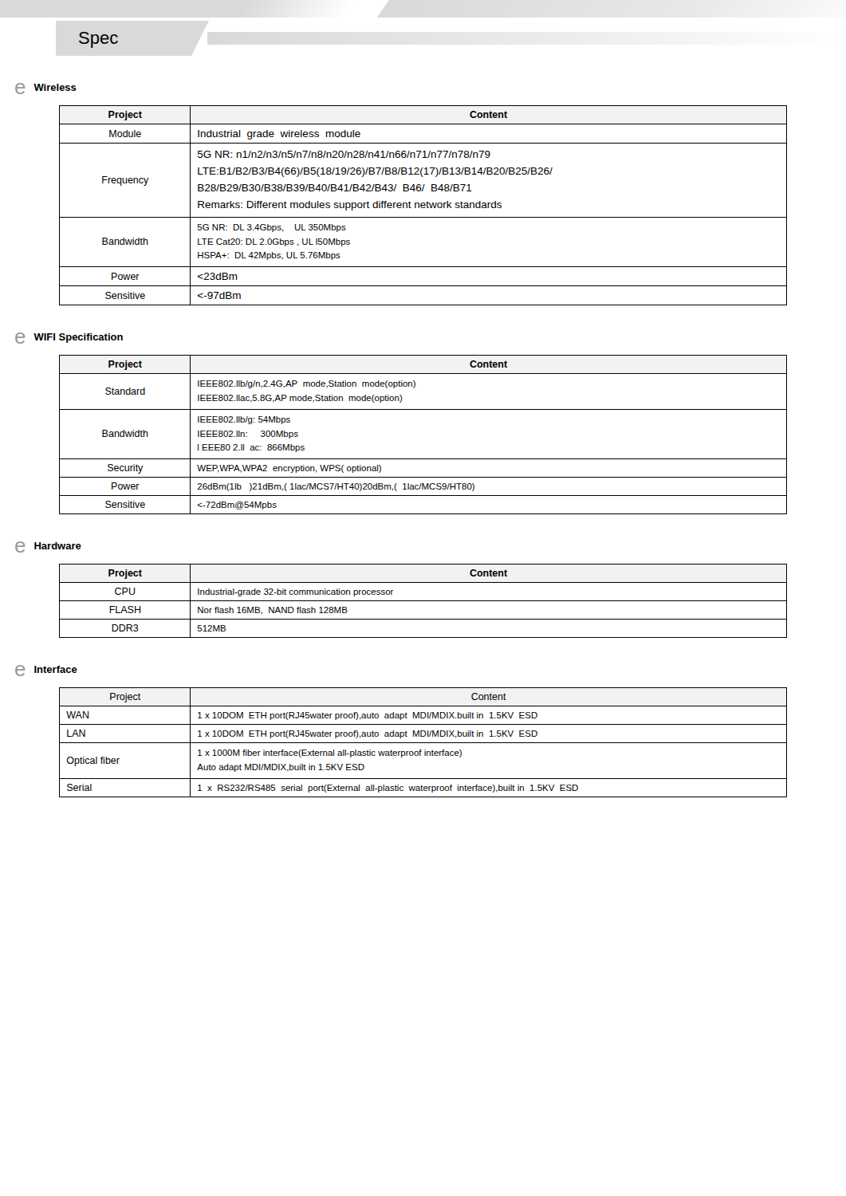Spec
e Wireless
| Project | Content |
| --- | --- |
| Module | Industrial grade wireless module |
| Frequency | 5G NR: n1/n2/n3/n5/n7/n8/n20/n28/n41/n66/n71/n77/n78/n79 LTE:B1/B2/B3/B4(66)/B5(18/19/26)/B7/B8/B12(17)/B13/B14/B20/B25/B26/ B28/B29/B30/B38/B39/B40/B41/B42/B43/ B46/ B48/B71 Remarks: Different modules support different network standards |
| Bandwidth | 5G NR: DL 3.4Gbps, UL 350Mbps LTE Cat20: DL 2.0Gbps , UL l50Mbps HSPA+: DL 42Mpbs, UL 5.76Mbps |
| Power | <23dBm |
| Sensitive | <-97dBm |
e WIFI Specification
| Project | Content |
| --- | --- |
| Standard | IEEE802.llb/g/n,2.4G,AP mode,Station mode(option) IEEE802.llac,5.8G,AP mode,Station mode(option) |
| Bandwidth | IEEE802.llb/g: 54Mbps IEEE802.lln: 300Mbps l EEE80 2.ll ac: 866Mbps |
| Security | WEP,WPA,WPA2 encryption, WPS( optional) |
| Power | 26dBm(1lb )21dBm,( 1lac/MCS7/HT40)20dBm,( 1lac/MCS9/HT80) |
| Sensitive | <-72dBm@54Mpbs |
e Hardware
| Project | Content |
| --- | --- |
| CPU | Industrial-grade 32-bit communication processor |
| FLASH | Nor flash 16MB, NAND flash 128MB |
| DDR3 | 512MB |
e Interface
| Project | Content |
| --- | --- |
| WAN | 1 x 10DOM ETH port(RJ45water proof),auto adapt MDI/MDIX.built in 1.5KV ESD |
| LAN | 1 x 10DOM ETH port(RJ45water proof),auto adapt MDI/MDIX,built in 1.5KV ESD |
| Optical fiber | 1 x 1000M fiber interface(External all-plastic waterproof interface) Auto adapt MDI/MDIX,built in 1.5KV ESD |
| Serial | 1 x RS232/RS485 serial port(External all-plastic waterproof interface),built in 1.5KV ESD |